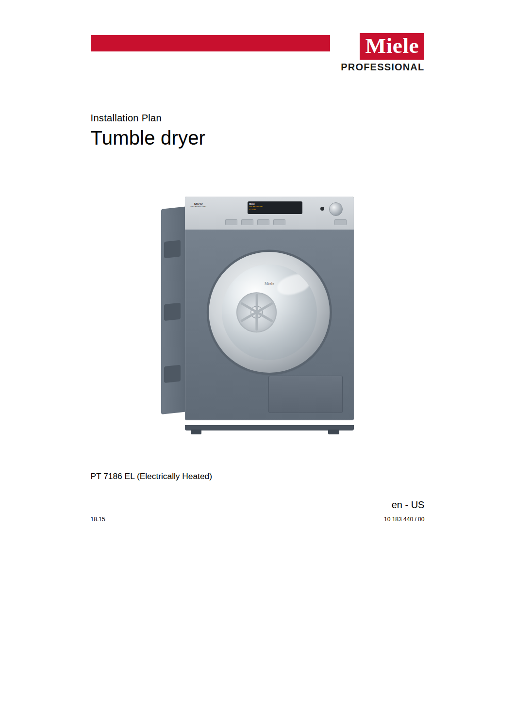Miele PROFESSIONAL
Installation Plan
Tumble dryer
MielePROFESSIONAL
Miele
PROFESSIONAL
PT 7186
Miele
PT 7186 EL (Electrically Heated)
en - US
18.15 10 183 440 / 00